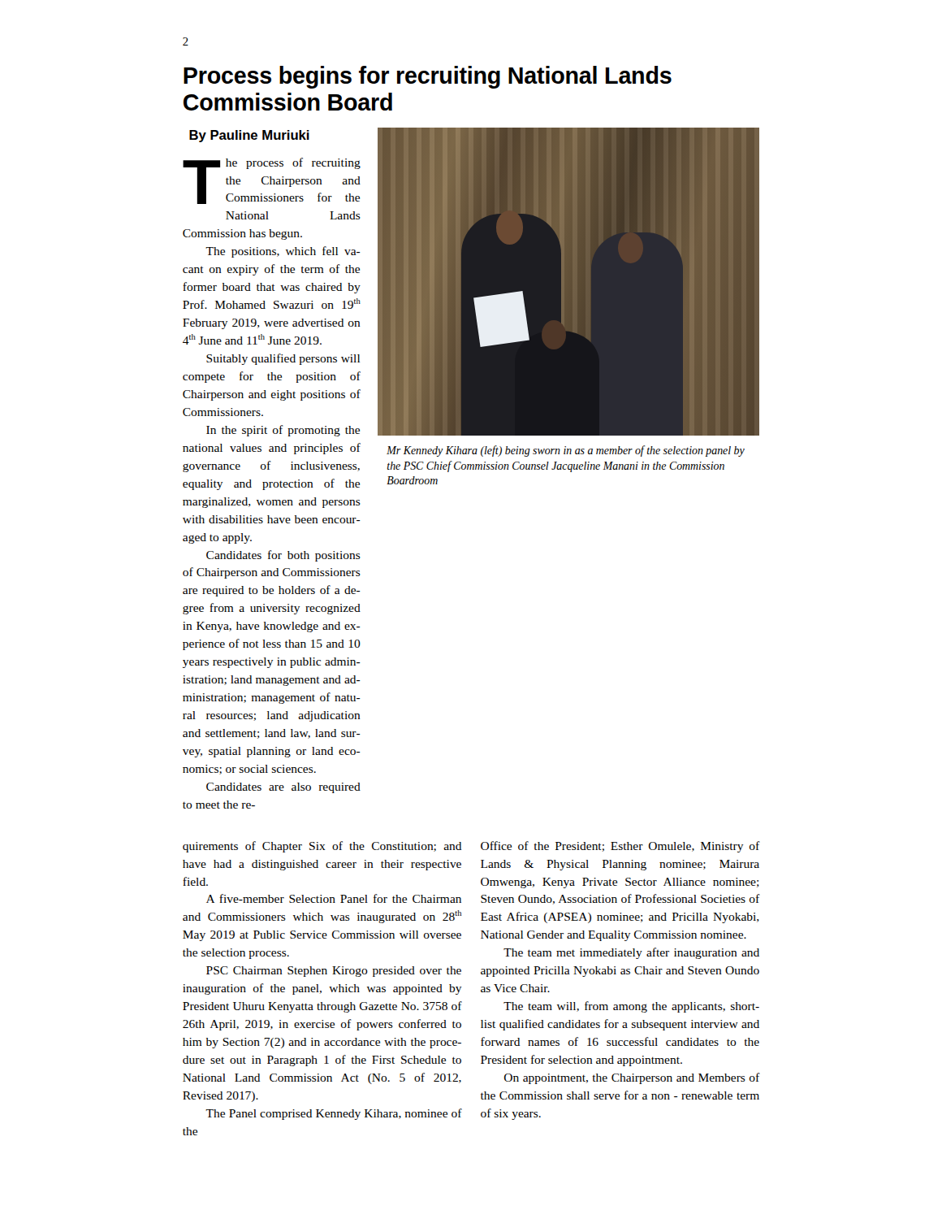2
Process begins for recruiting National Lands Commission Board
By Pauline Muriuki
The process of recruiting the Chairperson and Commissioners for the National Lands Commission has begun.
The positions, which fell vacant on expiry of the term of the former board that was chaired by Prof. Mohamed Swazuri on 19th February 2019, were advertised on 4th June and 11th June 2019.
Suitably qualified persons will compete for the position of Chairperson and eight positions of Commissioners.
In the spirit of promoting the national values and principles of governance of inclusiveness, equality and protection of the marginalized, women and persons with disabilities have been encouraged to apply.
Candidates for both positions of Chairperson and Commissioners are required to be holders of a degree from a university recognized in Kenya, have knowledge and experience of not less than 15 and 10 years respectively in public administration; land management and administration; management of natural resources; land adjudication and settlement; land law, land survey, spatial planning or land economics; or social sciences.
Candidates are also required to meet the re-
Mr Kennedy Kihara (left) being sworn in as a member of the selection panel by the PSC Chief Commission Counsel Jacqueline Manani in the Commission Boardroom
quirements of Chapter Six of the Constitution; and have had a distinguished career in their respective field.
A five-member Selection Panel for the Chairman and Commissioners which was inaugurated on 28th May 2019 at Public Service Commission will oversee the selection process.
PSC Chairman Stephen Kirogo presided over the inauguration of the panel, which was appointed by President Uhuru Kenyatta through Gazette No. 3758 of 26th April, 2019, in exercise of powers conferred to him by Section 7(2) and in accordance with the procedure set out in Paragraph 1 of the First Schedule to National Land Commission Act (No. 5 of 2012, Revised 2017).
The Panel comprised Kennedy Kihara, nominee of the
Office of the President; Esther Omulele, Ministry of Lands & Physical Planning nominee; Mairura Omwenga, Kenya Private Sector Alliance nominee; Steven Oundo, Association of Professional Societies of East Africa (APSEA) nominee; and Pricilla Nyokabi, National Gender and Equality Commission nominee.
The team met immediately after inauguration and appointed Pricilla Nyokabi as Chair and Steven Oundo as Vice Chair.
The team will, from among the applicants, shortlist qualified candidates for a subsequent interview and forward names of 16 successful candidates to the President for selection and appointment.
On appointment, the Chairperson and Members of the Commission shall serve for a non - renewable term of six years.